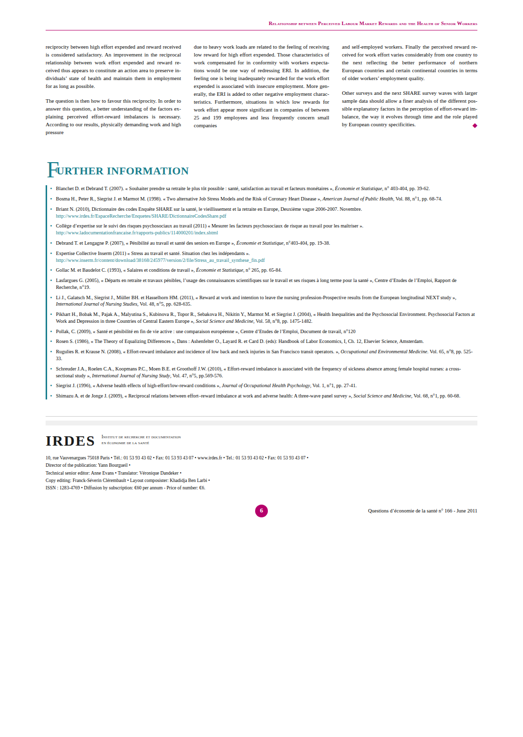Relationship between Perceived Labour Market Rewards and the Health of Senior Workers
reciprocity between high effort expended and reward received is considered satisfactory. An improvement in the reciprocal relationship between work effort expended and reward received thus appears to constitute an action area to preserve individuals’ state of health and maintain them in employment for as long as possible.
The question is then how to favour this reciprocity. In order to answer this question, a better understanding of the factors explaining perceived effort-reward imbalances is necessary. According to our results, physically demanding work and high pressure
due to heavy work loads are related to the feeling of receiving low reward for high effort expended. Those characteristics of work compensated for in conformity with workers expectations would be one way of redressing ERI. In addition, the feeling one is being inadequately rewarded for the work effort expended is associated with insecure employment. More generally, the ERI is added to other negative employment characteristics. Furthermore, situations in which low rewards for work effort appear more significant in companies of between 25 and 199 employees and less frequently concern small companies
and self-employed workers. Finally the perceived reward received for work effort varies considerably from one country to the next reflecting the better performance of northern European countries and certain continental countries in terms of older workers’ employment quality.
Other surveys and the next SHARE survey waves with larger sample data should allow a finer analysis of the different possible explanatory factors in the perception of effort-reward imbalance, the way it evolves through time and the role played by European country specificities. ◆
FURTHER INFORMATION
Blanchet D. et Debrand T. (2007). « Souhaiter prendre sa retraite le plus tôt possible : santé, satisfaction au travail et facteurs monétaires », Économie et Statistique, n° 403-404, pp. 39-62.
Bosma H., Peter R., Siegrist J. et Marmot M. (1998). « Two alternative Job Stress Models and the Risk of Coronary Heart Disease », American Journal of Public Health, Vol. 88, n°1, pp. 68-74.
Briant N. (2010), Dictionnaire des codes Enquête SHARE sur la santé, le vieillissement et la retraite en Europe, Deuxième vague 2006-2007. Novembre.
http://www.irdes.fr/EspaceRecherche/Enquetes/SHARE/DictionnaireCodesShare.pdf
Collège d’expertise sur le suivi des risques psychosociaux au travail (2011) « Mesurer les facteurs psychosociaux de risque au travail pour les maîtriser ».
http://www.ladocumentationfrancaise.fr/rapports-publics/114000201/index.shtml
Debrand T. et Lengagne P. (2007), « Pénibilité au travail et santé des seniors en Europe », Économie et Statistique, n°403-404, pp. 19-38.
Expertise Collective Inserm (2011) « Stress au travail et santé. Situation chez les indépendants ».
http://www.inserm.fr/content/download/38168/245977/version/2/file/Stress_au_travail_synthese_fin.pdf
Gollac M. et Baudelot C. (1993), « Salaires et conditions de travail », Économie et Statistique, n° 265, pp. 65-84.
Lasfargues G. (2005), « Départs en retraite et travaux pénibles, l’usage des connaissances scientifiques sur le travail et ses risques à long terme pour la santé », Centre d’Etudes de l’Emploi, Rapport de Recherche, n°19.
Li J., Galatsch M., Siegrist J., Müller BH. et Hasselhorn HM. (2011), « Reward at work and intention to leave the nursing profession-Prospective results from the European longitudinal NEXT study », International Journal of Nursing Studies, Vol. 48, n°5, pp. 628-635.
Pikhart H., Bobak M., Pajak A., Malyutina S., Kubinova R., Topor R., Sebakova H., Nikitin Y., Marmot M. et Siegrist J. (2004), « Health Inequalities and the Psychosocial Environment. Psychosocial Factors at Work and Depression in three Countries of Central Eastern Europe », Social Science and Medicine, Vol. 58, n°8, pp. 1475-1482.
Pollak, C. (2009), « Santé et pénibilité en fin de vie active : une comparaison européenne », Centre d’Etudes de l’Emploi, Document de travail, n°120
Rosen S. (1986), « The Theory of Equalizing Differences », Dans : Ashenfelter O., Layard R. et Card D. (eds): Handbook of Labor Economics, I, Ch. 12, Elsevier Science, Amsterdam.
Rugulies R. et Krause N. (2008), « Effort-reward imbalance and incidence of low back and neck injuries in San Francisco transit operators. », Occupational and Environmental Medicine. Vol. 65, n°8, pp. 525-33.
Schreuder J.A., Roelen C.A., Koopmans P.C., Moen B.E. et Groothoff J.W. (2010), « Effort-reward imbalance is associated with the frequency of sickness absence among female hospital nurses: a cross-sectional study », International Journal of Nursing Study, Vol. 47, n°5, pp.569-576.
Siegrist J. (1996), « Adverse health effects of high-effort/low-reward conditions », Journal of Occupational Health Psychology, Vol. 1, n°1, pp. 27-41.
Shimazu A. et de Jonge J. (2009), « Reciprocal relations between effort–reward imbalance at work and adverse health: A three-wave panel survey », Social Science and Medicine, Vol. 68, n°1, pp. 60-68.
IRDES Institut de recherche et documentation
en économie de la santé
10, rue Vauvenargues 75018 Paris • Tél.: 01 53 93 43 02 • Fax: 01 53 93 43 07 • www.irdes.fr • Tel.: 01 53 93 43 02 • Fax: 01 53 93 43 07 •
Director of the publication: Yann Bourgueil •
Technical senior editor: Anne Evans • Translator: Véronique Dandeker •
Copy editing: Franck-Séverin Clérembault • Layout composister: Khadidja Ben Larbi •
ISSN : 1283-4769 • Diffusion by subscription: €60 per annum - Price of number: €6.
6
Questions d’économie de la santé n° 166 - June 2011